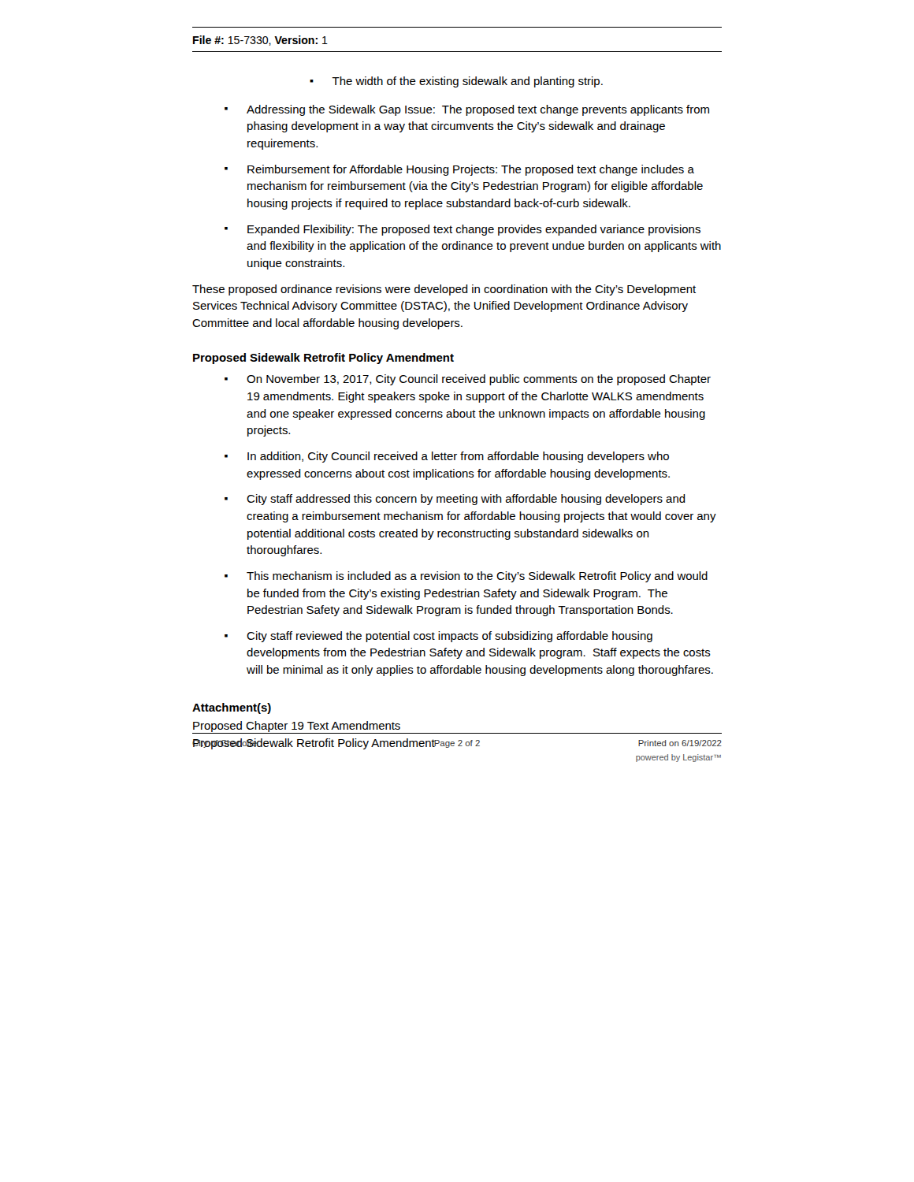File #: 15-7330, Version: 1
The width of the existing sidewalk and planting strip.
Addressing the Sidewalk Gap Issue: The proposed text change prevents applicants from phasing development in a way that circumvents the City’s sidewalk and drainage requirements.
Reimbursement for Affordable Housing Projects: The proposed text change includes a mechanism for reimbursement (via the City’s Pedestrian Program) for eligible affordable housing projects if required to replace substandard back-of-curb sidewalk.
Expanded Flexibility: The proposed text change provides expanded variance provisions and flexibility in the application of the ordinance to prevent undue burden on applicants with unique constraints.
These proposed ordinance revisions were developed in coordination with the City’s Development Services Technical Advisory Committee (DSTAC), the Unified Development Ordinance Advisory Committee and local affordable housing developers.
Proposed Sidewalk Retrofit Policy Amendment
On November 13, 2017, City Council received public comments on the proposed Chapter 19 amendments. Eight speakers spoke in support of the Charlotte WALKS amendments and one speaker expressed concerns about the unknown impacts on affordable housing projects.
In addition, City Council received a letter from affordable housing developers who expressed concerns about cost implications for affordable housing developments.
City staff addressed this concern by meeting with affordable housing developers and creating a reimbursement mechanism for affordable housing projects that would cover any potential additional costs created by reconstructing substandard sidewalks on thoroughfares.
This mechanism is included as a revision to the City’s Sidewalk Retrofit Policy and would be funded from the City’s existing Pedestrian Safety and Sidewalk Program. The Pedestrian Safety and Sidewalk Program is funded through Transportation Bonds.
City staff reviewed the potential cost impacts of subsidizing affordable housing developments from the Pedestrian Safety and Sidewalk program. Staff expects the costs will be minimal as it only applies to affordable housing developments along thoroughfares.
Attachment(s)
Proposed Chapter 19 Text Amendments
Proposed Sidewalk Retrofit Policy Amendment
City of Charlotte
Page 2 of 2
Printed on 6/19/2022
powered by Legistar™